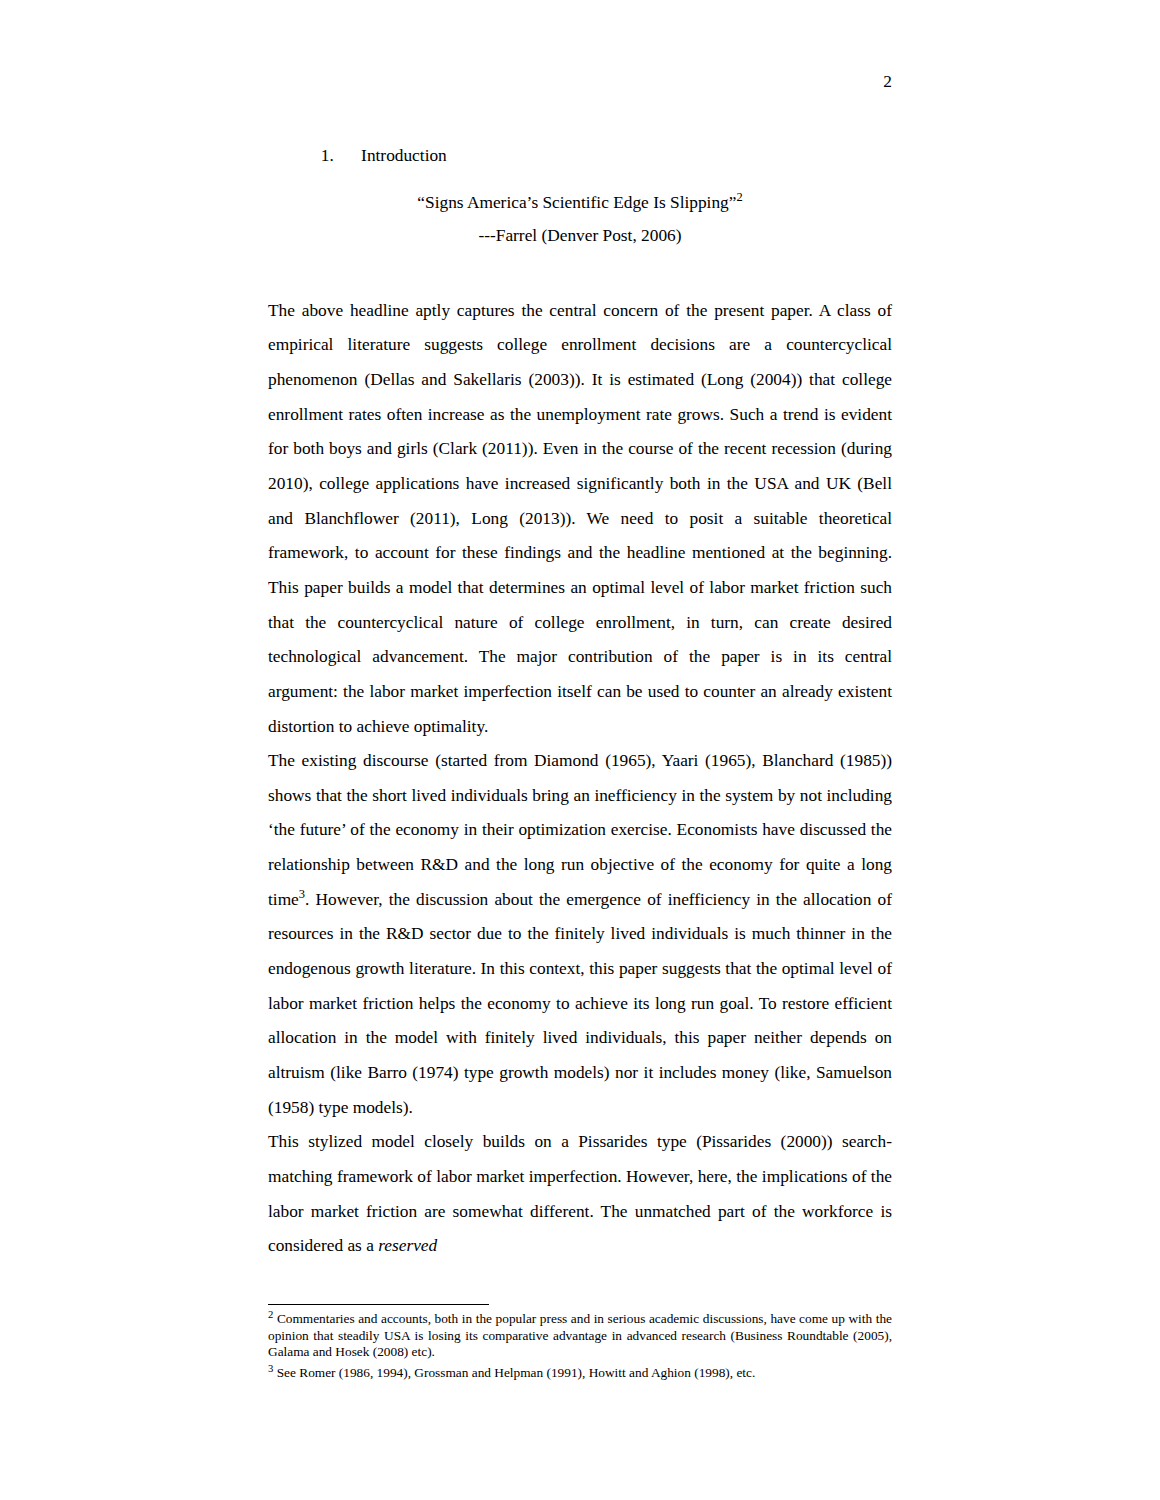2
1. Introduction
“Signs America’s Scientific Edge Is Slipping”2 ---Farrel (Denver Post, 2006)
The above headline aptly captures the central concern of the present paper. A class of empirical literature suggests college enrollment decisions are a countercyclical phenomenon (Dellas and Sakellaris (2003)). It is estimated (Long (2004)) that college enrollment rates often increase as the unemployment rate grows. Such a trend is evident for both boys and girls (Clark (2011)). Even in the course of the recent recession (during 2010), college applications have increased significantly both in the USA and UK (Bell and Blanchflower (2011), Long (2013)). We need to posit a suitable theoretical framework, to account for these findings and the headline mentioned at the beginning. This paper builds a model that determines an optimal level of labor market friction such that the countercyclical nature of college enrollment, in turn, can create desired technological advancement. The major contribution of the paper is in its central argument: the labor market imperfection itself can be used to counter an already existent distortion to achieve optimality.
The existing discourse (started from Diamond (1965), Yaari (1965), Blanchard (1985)) shows that the short lived individuals bring an inefficiency in the system by not including ‘the future’ of the economy in their optimization exercise. Economists have discussed the relationship between R&D and the long run objective of the economy for quite a long time3. However, the discussion about the emergence of inefficiency in the allocation of resources in the R&D sector due to the finitely lived individuals is much thinner in the endogenous growth literature. In this context, this paper suggests that the optimal level of labor market friction helps the economy to achieve its long run goal. To restore efficient allocation in the model with finitely lived individuals, this paper neither depends on altruism (like Barro (1974) type growth models) nor it includes money (like, Samuelson (1958) type models).
This stylized model closely builds on a Pissarides type (Pissarides (2000)) search-matching framework of labor market imperfection. However, here, the implications of the labor market friction are somewhat different. The unmatched part of the workforce is considered as a reserved
2 Commentaries and accounts, both in the popular press and in serious academic discussions, have come up with the opinion that steadily USA is losing its comparative advantage in advanced research (Business Roundtable (2005), Galama and Hosek (2008) etc).
3 See Romer (1986, 1994), Grossman and Helpman (1991), Howitt and Aghion (1998), etc.